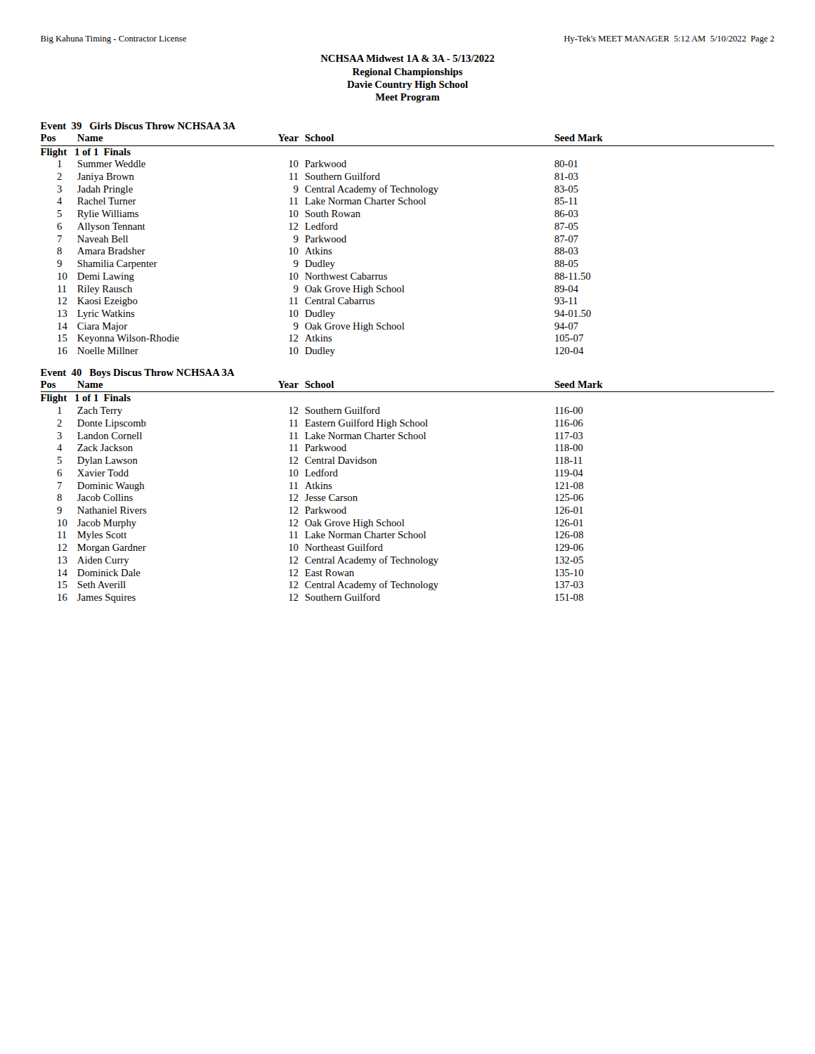Big Kahuna Timing - Contractor License
Hy-Tek's MEET MANAGER 5:12 AM 5/10/2022 Page 2
NCHSAA Midwest 1A & 3A - 5/13/2022
Regional Championships
Davie Country High School
Meet Program
Event 39 Girls Discus Throw NCHSAA 3A
| Pos | Name | Year | School | Seed Mark |
| --- | --- | --- | --- | --- |
| Flight 1 of 1 Finals |
| 1 | Summer Weddle | 10 | Parkwood | 80-01 |
| 2 | Janiya Brown | 11 | Southern Guilford | 81-03 |
| 3 | Jadah Pringle | 9 | Central Academy of Technology | 83-05 |
| 4 | Rachel Turner | 11 | Lake Norman Charter School | 85-11 |
| 5 | Rylie Williams | 10 | South Rowan | 86-03 |
| 6 | Allyson Tennant | 12 | Ledford | 87-05 |
| 7 | Naveah Bell | 9 | Parkwood | 87-07 |
| 8 | Amara Bradsher | 10 | Atkins | 88-03 |
| 9 | Shamilia Carpenter | 9 | Dudley | 88-05 |
| 10 | Demi Lawing | 10 | Northwest Cabarrus | 88-11.50 |
| 11 | Riley Rausch | 9 | Oak Grove High School | 89-04 |
| 12 | Kaosi Ezeigbo | 11 | Central Cabarrus | 93-11 |
| 13 | Lyric Watkins | 10 | Dudley | 94-01.50 |
| 14 | Ciara Major | 9 | Oak Grove High School | 94-07 |
| 15 | Keyonna Wilson-Rhodie | 12 | Atkins | 105-07 |
| 16 | Noelle Millner | 10 | Dudley | 120-04 |
Event 40 Boys Discus Throw NCHSAA 3A
| Pos | Name | Year | School | Seed Mark |
| --- | --- | --- | --- | --- |
| Flight 1 of 1 Finals |
| 1 | Zach Terry | 12 | Southern Guilford | 116-00 |
| 2 | Donte Lipscomb | 11 | Eastern Guilford High School | 116-06 |
| 3 | Landon Cornell | 11 | Lake Norman Charter School | 117-03 |
| 4 | Zack Jackson | 11 | Parkwood | 118-00 |
| 5 | Dylan Lawson | 12 | Central Davidson | 118-11 |
| 6 | Xavier Todd | 10 | Ledford | 119-04 |
| 7 | Dominic Waugh | 11 | Atkins | 121-08 |
| 8 | Jacob Collins | 12 | Jesse Carson | 125-06 |
| 9 | Nathaniel Rivers | 12 | Parkwood | 126-01 |
| 10 | Jacob Murphy | 12 | Oak Grove High School | 126-01 |
| 11 | Myles Scott | 11 | Lake Norman Charter School | 126-08 |
| 12 | Morgan Gardner | 10 | Northeast Guilford | 129-06 |
| 13 | Aiden Curry | 12 | Central Academy of Technology | 132-05 |
| 14 | Dominick Dale | 12 | East Rowan | 135-10 |
| 15 | Seth Averill | 12 | Central Academy of Technology | 137-03 |
| 16 | James Squires | 12 | Southern Guilford | 151-08 |